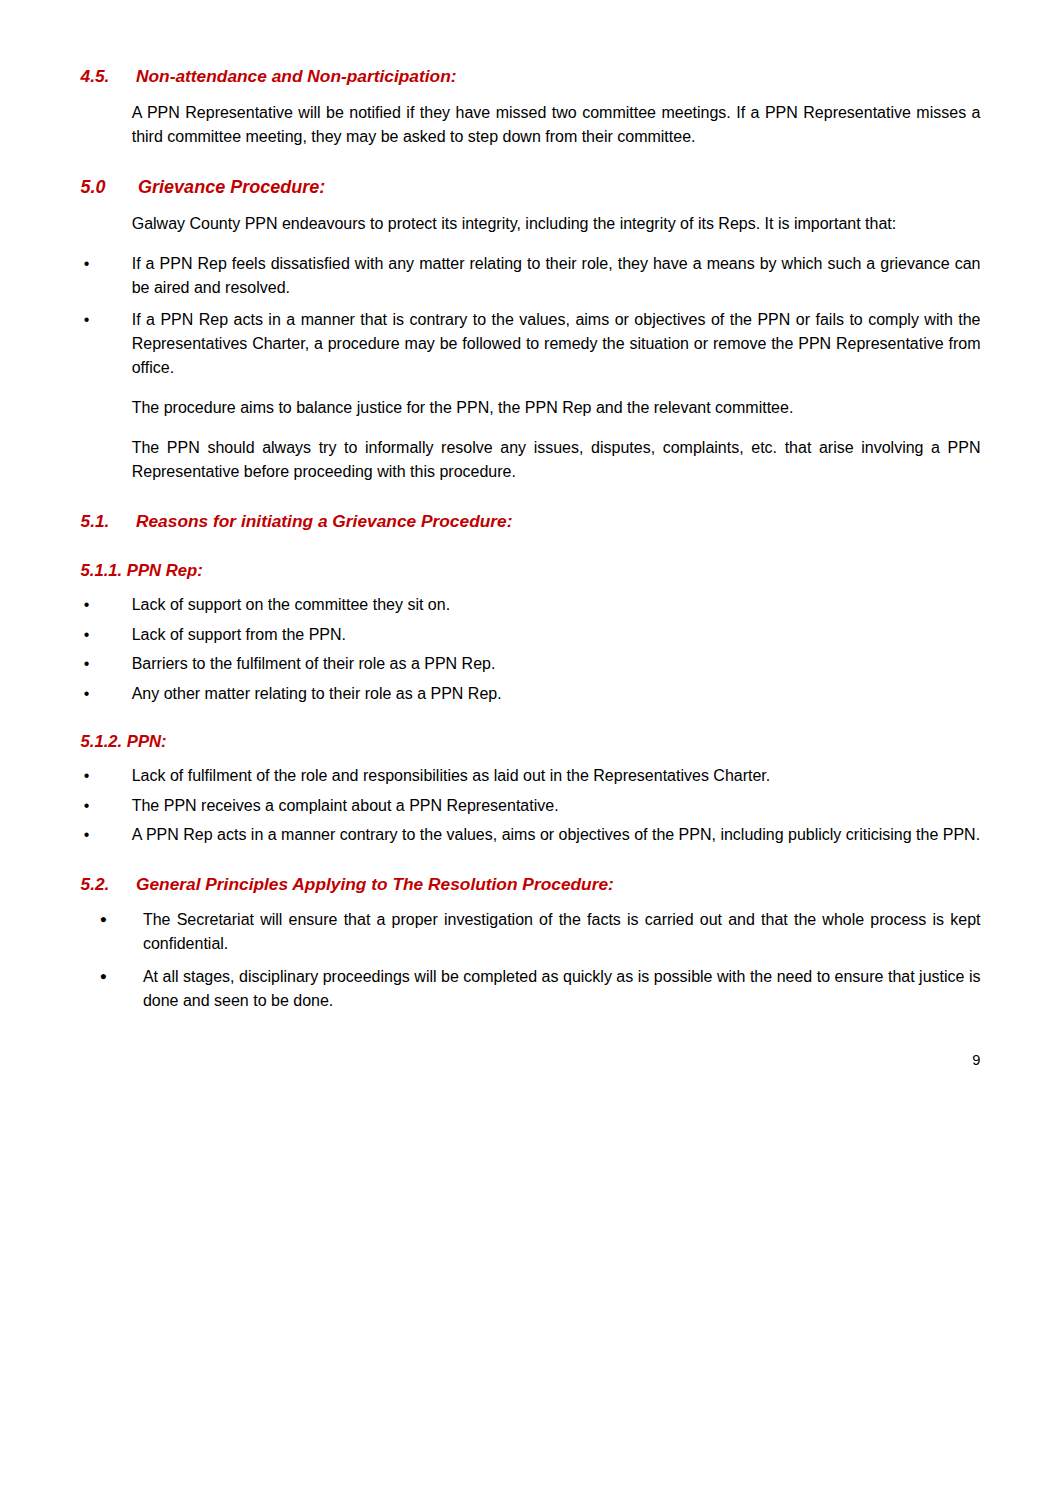4.5. Non-attendance and Non-participation:
A PPN Representative will be notified if they have missed two committee meetings. If a PPN Representative misses a third committee meeting, they may be asked to step down from their committee.
5.0 Grievance Procedure:
Galway County PPN endeavours to protect its integrity, including the integrity of its Reps. It is important that:
If a PPN Rep feels dissatisfied with any matter relating to their role, they have a means by which such a grievance can be aired and resolved.
If a PPN Rep acts in a manner that is contrary to the values, aims or objectives of the PPN or fails to comply with the Representatives Charter, a procedure may be followed to remedy the situation or remove the PPN Representative from office.
The procedure aims to balance justice for the PPN, the PPN Rep and the relevant committee.
The PPN should always try to informally resolve any issues, disputes, complaints, etc. that arise involving a PPN Representative before proceeding with this procedure.
5.1. Reasons for initiating a Grievance Procedure:
5.1.1. PPN Rep:
Lack of support on the committee they sit on.
Lack of support from the PPN.
Barriers to the fulfilment of their role as a PPN Rep.
Any other matter relating to their role as a PPN Rep.
5.1.2. PPN:
Lack of fulfilment of the role and responsibilities as laid out in the Representatives Charter.
The PPN receives a complaint about a PPN Representative.
A PPN Rep acts in a manner contrary to the values, aims or objectives of the PPN, including publicly criticising the PPN.
5.2. General Principles Applying to The Resolution Procedure:
The Secretariat will ensure that a proper investigation of the facts is carried out and that the whole process is kept confidential.
At all stages, disciplinary proceedings will be completed as quickly as is possible with the need to ensure that justice is done and seen to be done.
9